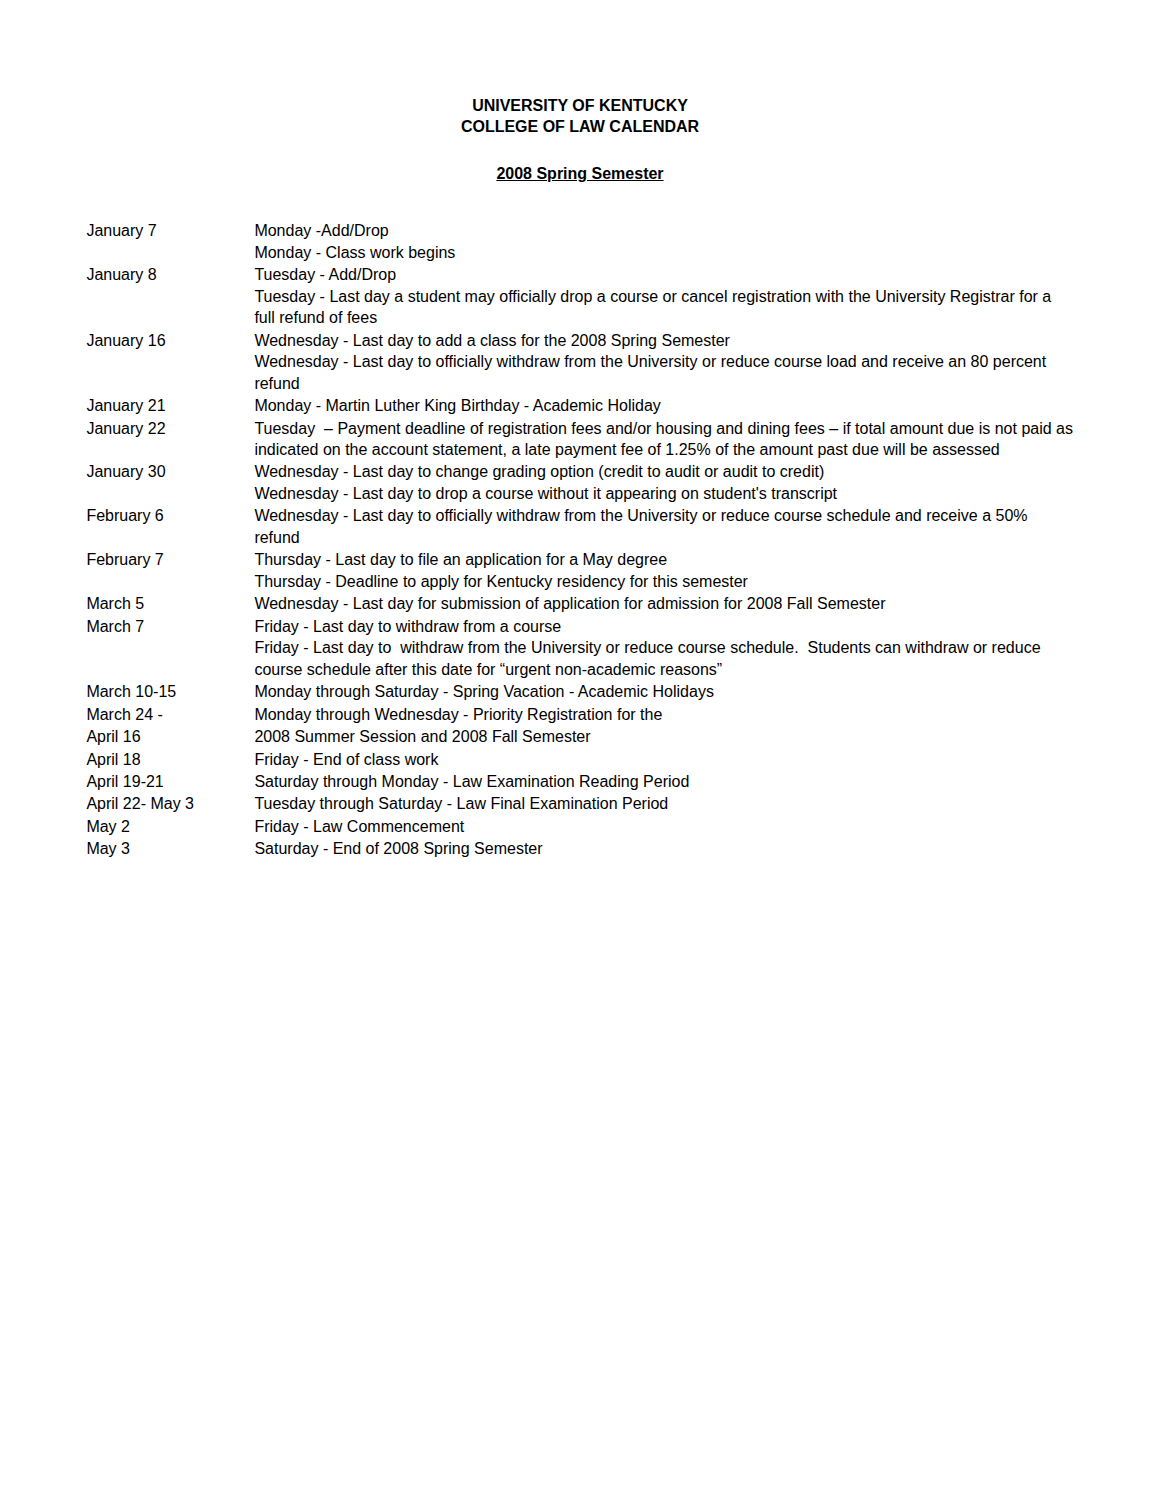University of Kentucky
College of Law Calendar
2008 Spring Semester
| January 7 | Monday -Add/Drop Monday - Class work begins |
| January 8 | Tuesday - Add/Drop Tuesday - Last day a student may officially drop a course or cancel registration with the University Registrar for a full refund of fees |
| January 16 | Wednesday - Last day to add a class for the 2008 Spring Semester Wednesday - Last day to officially withdraw from the University or reduce course load and receive an 80 percent refund |
| January 21 | Monday - Martin Luther King Birthday - Academic Holiday |
| January 22 | Tuesday – Payment deadline of registration fees and/or housing and dining fees – if total amount due is not paid as indicated on the account statement, a late payment fee of 1.25% of the amount past due will be assessed |
| January 30 | Wednesday - Last day to change grading option (credit to audit or audit to credit) Wednesday - Last day to drop a course without it appearing on student's transcript |
| February 6 | Wednesday - Last day to officially withdraw from the University or reduce course schedule and receive a 50% refund |
| February 7 | Thursday - Last day to file an application for a May degree Thursday - Deadline to apply for Kentucky residency for this semester |
| March 5 | Wednesday - Last day for submission of application for admission for 2008 Fall Semester |
| March 7 | Friday - Last day to withdraw from a course Friday - Last day to withdraw from the University or reduce course schedule. Students can withdraw or reduce course schedule after this date for “urgent non-academic reasons” |
| March 10-15 | Monday through Saturday - Spring Vacation - Academic Holidays |
| March 24 - | Monday through Wednesday - Priority Registration for the |
| April 16 | 2008 Summer Session and 2008 Fall Semester |
| April 18 | Friday - End of class work |
| April 19-21 | Saturday through Monday - Law Examination Reading Period |
| April 22- May 3 | Tuesday through Saturday - Law Final Examination Period |
| May 2 | Friday - Law Commencement |
| May 3 | Saturday - End of 2008 Spring Semester |